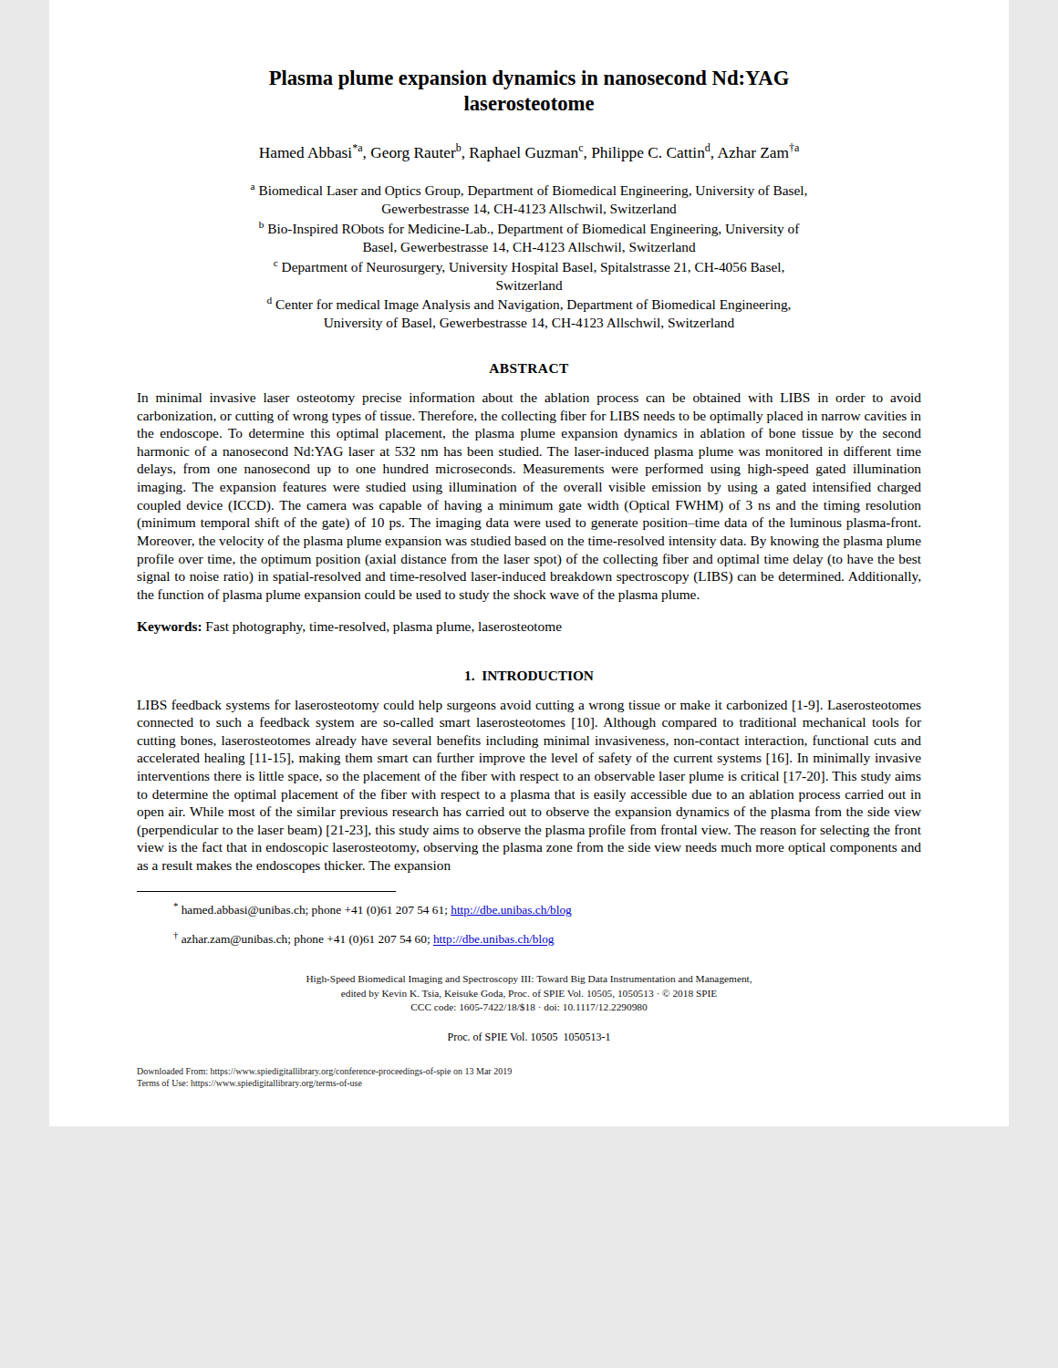Plasma plume expansion dynamics in nanosecond Nd:YAG
laserosteotome
Hamed Abbasi*a, Georg Rauterb, Raphael Guzmanc, Philippe C. Cattind, Azhar Zam†a
a Biomedical Laser and Optics Group, Department of Biomedical Engineering, University of Basel,
Gewerbestrasse 14, CH-4123 Allschwil, Switzerland
b Bio-Inspired RObots for Medicine-Lab., Department of Biomedical Engineering, University of
Basel, Gewerbestrasse 14, CH-4123 Allschwil, Switzerland
c Department of Neurosurgery, University Hospital Basel, Spitalstrasse 21, CH-4056 Basel,
Switzerland
d Center for medical Image Analysis and Navigation, Department of Biomedical Engineering,
University of Basel, Gewerbestrasse 14, CH-4123 Allschwil, Switzerland
ABSTRACT
In minimal invasive laser osteotomy precise information about the ablation process can be obtained with LIBS in order to avoid carbonization, or cutting of wrong types of tissue. Therefore, the collecting fiber for LIBS needs to be optimally placed in narrow cavities in the endoscope. To determine this optimal placement, the plasma plume expansion dynamics in ablation of bone tissue by the second harmonic of a nanosecond Nd:YAG laser at 532 nm has been studied. The laser-induced plasma plume was monitored in different time delays, from one nanosecond up to one hundred microseconds. Measurements were performed using high-speed gated illumination imaging. The expansion features were studied using illumination of the overall visible emission by using a gated intensified charged coupled device (ICCD). The camera was capable of having a minimum gate width (Optical FWHM) of 3 ns and the timing resolution (minimum temporal shift of the gate) of 10 ps. The imaging data were used to generate position–time data of the luminous plasma-front. Moreover, the velocity of the plasma plume expansion was studied based on the time-resolved intensity data. By knowing the plasma plume profile over time, the optimum position (axial distance from the laser spot) of the collecting fiber and optimal time delay (to have the best signal to noise ratio) in spatial-resolved and time-resolved laser-induced breakdown spectroscopy (LIBS) can be determined. Additionally, the function of plasma plume expansion could be used to study the shock wave of the plasma plume.
Keywords: Fast photography, time-resolved, plasma plume, laserosteotome
1. INTRODUCTION
LIBS feedback systems for laserosteotomy could help surgeons avoid cutting a wrong tissue or make it carbonized [1-9]. Laserosteotomes connected to such a feedback system are so-called smart laserosteotomes [10]. Although compared to traditional mechanical tools for cutting bones, laserosteotomes already have several benefits including minimal invasiveness, non-contact interaction, functional cuts and accelerated healing [11-15], making them smart can further improve the level of safety of the current systems [16]. In minimally invasive interventions there is little space, so the placement of the fiber with respect to an observable laser plume is critical [17-20]. This study aims to determine the optimal placement of the fiber with respect to a plasma that is easily accessible due to an ablation process carried out in open air. While most of the similar previous research has carried out to observe the expansion dynamics of the plasma from the side view (perpendicular to the laser beam) [21-23], this study aims to observe the plasma profile from frontal view. The reason for selecting the front view is the fact that in endoscopic laserosteotomy, observing the plasma zone from the side view needs much more optical components and as a result makes the endoscopes thicker. The expansion
* hamed.abbasi@unibas.ch; phone +41 (0)61 207 54 61; http://dbe.unibas.ch/blog
† azhar.zam@unibas.ch; phone +41 (0)61 207 54 60; http://dbe.unibas.ch/blog
High-Speed Biomedical Imaging and Spectroscopy III: Toward Big Data Instrumentation and Management,
edited by Kevin K. Tsia, Keisuke Goda, Proc. of SPIE Vol. 10505, 1050513 · © 2018 SPIE
CCC code: 1605-7422/18/$18 · doi: 10.1117/12.2290980
Proc. of SPIE Vol. 10505 1050513-1
Downloaded From: https://www.spiedigitallibrary.org/conference-proceedings-of-spie on 13 Mar 2019
Terms of Use: https://www.spiedigitallibrary.org/terms-of-use